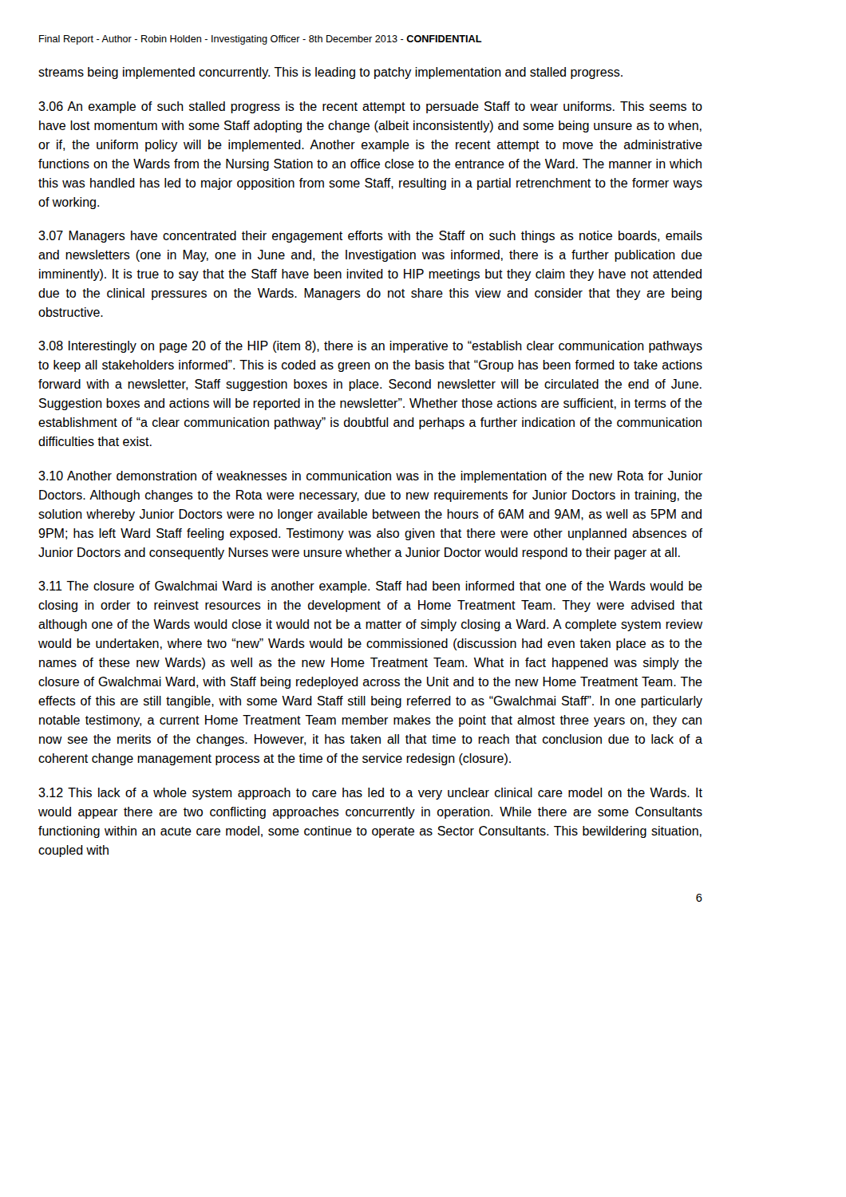Final Report - Author - Robin Holden - Investigating Officer - 8th December 2013 - CONFIDENTIAL
streams being implemented concurrently. This is leading to patchy implementation and stalled progress.
3.06 An example of such stalled progress is the recent attempt to persuade Staff to wear uniforms. This seems to have lost momentum with some Staff adopting the change (albeit inconsistently) and some being unsure as to when, or if, the uniform policy will be implemented. Another example is the recent attempt to move the administrative functions on the Wards from the Nursing Station to an office close to the entrance of the Ward. The manner in which this was handled has led to major opposition from some Staff, resulting in a partial retrenchment to the former ways of working.
3.07 Managers have concentrated their engagement efforts with the Staff on such things as notice boards, emails and newsletters (one in May, one in June and, the Investigation was informed, there is a further publication due imminently). It is true to say that the Staff have been invited to HIP meetings but they claim they have not attended due to the clinical pressures on the Wards. Managers do not share this view and consider that they are being obstructive.
3.08 Interestingly on page 20 of the HIP (item 8), there is an imperative to “establish clear communication pathways to keep all stakeholders informed”. This is coded as green on the basis that “Group has been formed to take actions forward with a newsletter, Staff suggestion boxes in place. Second newsletter will be circulated the end of June. Suggestion boxes and actions will be reported in the newsletter”. Whether those actions are sufficient, in terms of the establishment of “a clear communication pathway” is doubtful and perhaps a further indication of the communication difficulties that exist.
3.10 Another demonstration of weaknesses in communication was in the implementation of the new Rota for Junior Doctors. Although changes to the Rota were necessary, due to new requirements for Junior Doctors in training, the solution whereby Junior Doctors were no longer available between the hours of 6AM and 9AM, as well as 5PM and 9PM; has left Ward Staff feeling exposed. Testimony was also given that there were other unplanned absences of Junior Doctors and consequently Nurses were unsure whether a Junior Doctor would respond to their pager at all.
3.11 The closure of Gwalchmai Ward is another example. Staff had been informed that one of the Wards would be closing in order to reinvest resources in the development of a Home Treatment Team. They were advised that although one of the Wards would close it would not be a matter of simply closing a Ward. A complete system review would be undertaken, where two “new” Wards would be commissioned (discussion had even taken place as to the names of these new Wards) as well as the new Home Treatment Team. What in fact happened was simply the closure of Gwalchmai Ward, with Staff being redeployed across the Unit and to the new Home Treatment Team. The effects of this are still tangible, with some Ward Staff still being referred to as “Gwalchmai Staff”. In one particularly notable testimony, a current Home Treatment Team member makes the point that almost three years on, they can now see the merits of the changes. However, it has taken all that time to reach that conclusion due to lack of a coherent change management process at the time of the service redesign (closure).
3.12 This lack of a whole system approach to care has led to a very unclear clinical care model on the Wards. It would appear there are two conflicting approaches concurrently in operation. While there are some Consultants functioning within an acute care model, some continue to operate as Sector Consultants. This bewildering situation, coupled with
6